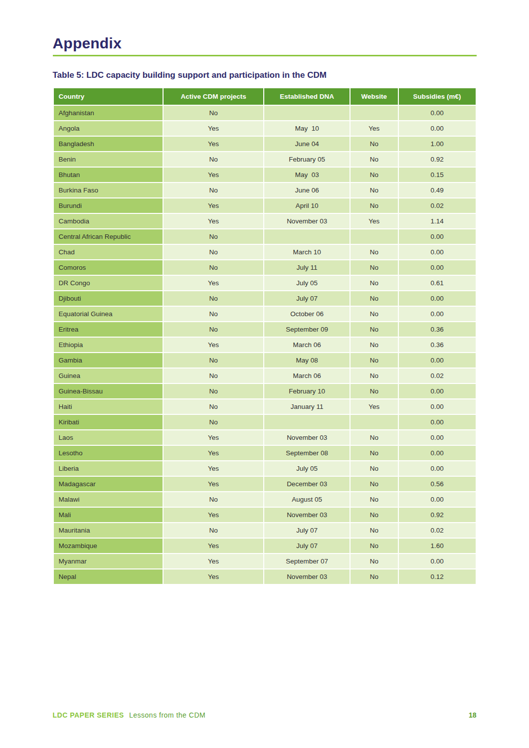Appendix
Table 5: LDC capacity building support and participation in the CDM
| Country | Active CDM projects | Established DNA | Website | Subsidies (m€) |
| --- | --- | --- | --- | --- |
| Afghanistan | No | | | 0.00 |
| Angola | Yes | May 10 | Yes | 0.00 |
| Bangladesh | Yes | June 04 | No | 1.00 |
| Benin | No | February 05 | No | 0.92 |
| Bhutan | Yes | May 03 | No | 0.15 |
| Burkina Faso | No | June 06 | No | 0.49 |
| Burundi | Yes | April 10 | No | 0.02 |
| Cambodia | Yes | November 03 | Yes | 1.14 |
| Central African Republic | No | | | 0.00 |
| Chad | No | March 10 | No | 0.00 |
| Comoros | No | July 11 | No | 0.00 |
| DR Congo | Yes | July 05 | No | 0.61 |
| Djibouti | No | July 07 | No | 0.00 |
| Equatorial Guinea | No | October 06 | No | 0.00 |
| Eritrea | No | September 09 | No | 0.36 |
| Ethiopia | Yes | March 06 | No | 0.36 |
| Gambia | No | May 08 | No | 0.00 |
| Guinea | No | March 06 | No | 0.02 |
| Guinea-Bissau | No | February 10 | No | 0.00 |
| Haiti | No | January 11 | Yes | 0.00 |
| Kiribati | No | | | 0.00 |
| Laos | Yes | November 03 | No | 0.00 |
| Lesotho | Yes | September 08 | No | 0.00 |
| Liberia | Yes | July 05 | No | 0.00 |
| Madagascar | Yes | December 03 | No | 0.56 |
| Malawi | No | August 05 | No | 0.00 |
| Mali | Yes | November 03 | No | 0.92 |
| Mauritania | No | July 07 | No | 0.02 |
| Mozambique | Yes | July 07 | No | 1.60 |
| Myanmar | Yes | September 07 | No | 0.00 |
| Nepal | Yes | November 03 | No | 0.12 |
LDC PAPER SERIES Lessons from the CDM
18